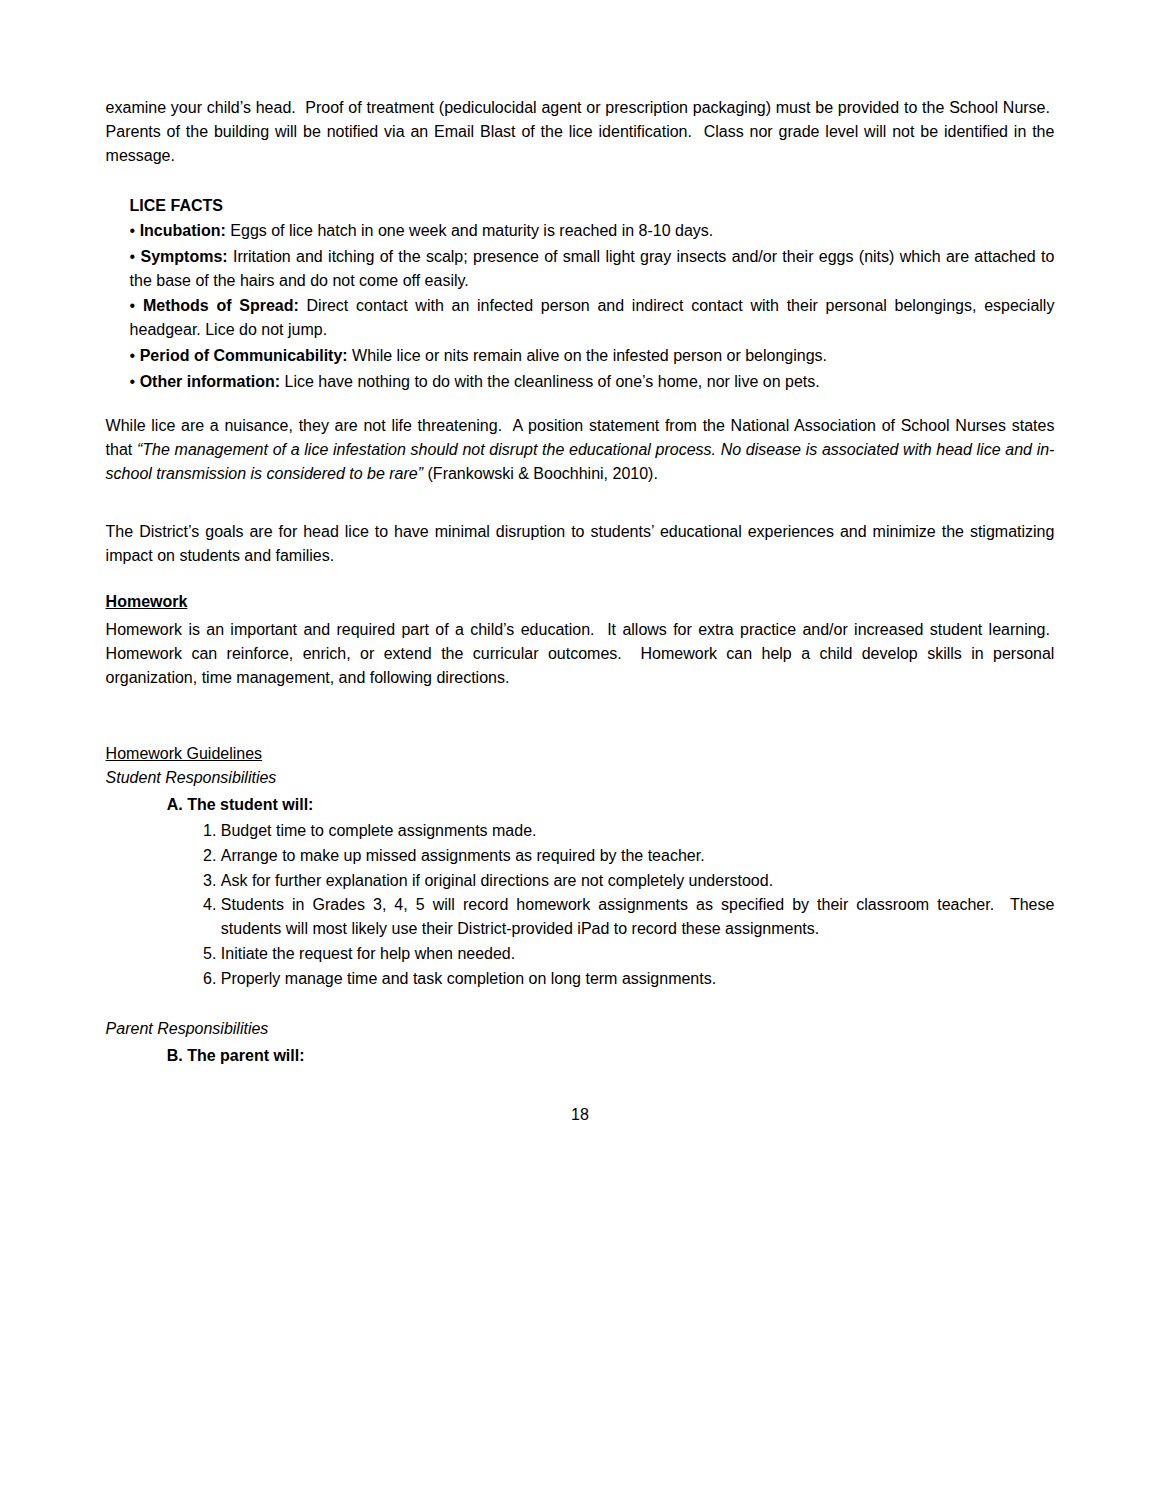examine your child’s head. Proof of treatment (pediculocidal agent or prescription packaging) must be provided to the School Nurse. Parents of the building will be notified via an Email Blast of the lice identification. Class nor grade level will not be identified in the message.
LICE FACTS
• Incubation: Eggs of lice hatch in one week and maturity is reached in 8-10 days.
• Symptoms: Irritation and itching of the scalp; presence of small light gray insects and/or their eggs (nits) which are attached to the base of the hairs and do not come off easily.
• Methods of Spread: Direct contact with an infected person and indirect contact with their personal belongings, especially headgear. Lice do not jump.
• Period of Communicability: While lice or nits remain alive on the infested person or belongings.
• Other information: Lice have nothing to do with the cleanliness of one’s home, nor live on pets.
While lice are a nuisance, they are not life threatening. A position statement from the National Association of School Nurses states that “The management of a lice infestation should not disrupt the educational process. No disease is associated with head lice and in-school transmission is considered to be rare” (Frankowski & Boochhini, 2010).
The District’s goals are for head lice to have minimal disruption to students’ educational experiences and minimize the stigmatizing impact on students and families.
Homework
Homework is an important and required part of a child’s education. It allows for extra practice and/or increased student learning. Homework can reinforce, enrich, or extend the curricular outcomes. Homework can help a child develop skills in personal organization, time management, and following directions.
Homework Guidelines
Student Responsibilities
The student will:
Budget time to complete assignments made.
Arrange to make up missed assignments as required by the teacher.
Ask for further explanation if original directions are not completely understood.
Students in Grades 3, 4, 5 will record homework assignments as specified by their classroom teacher. These students will most likely use their District-provided iPad to record these assignments.
Initiate the request for help when needed.
Properly manage time and task completion on long term assignments.
Parent Responsibilities
The parent will:
18